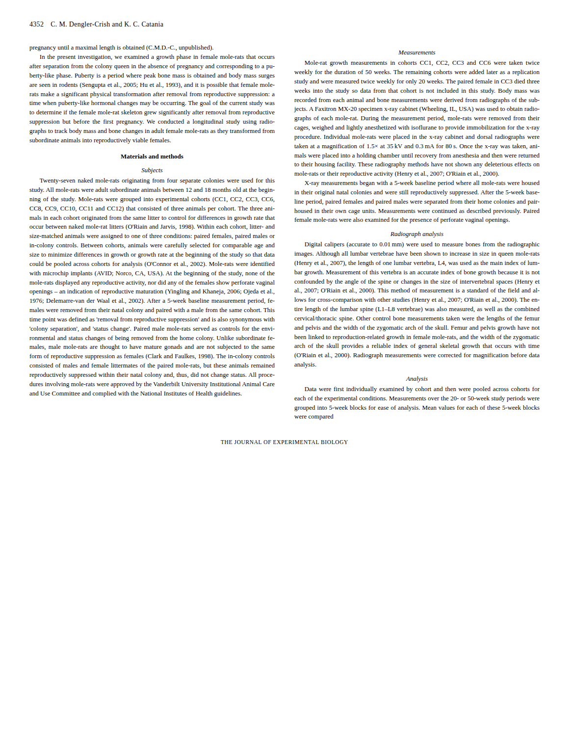4352 C. M. Dengler-Crish and K. C. Catania
pregnancy until a maximal length is obtained (C.M.D.-C., unpublished).
In the present investigation, we examined a growth phase in female mole-rats that occurs after separation from the colony queen in the absence of pregnancy and corresponding to a puberty-like phase. Puberty is a period where peak bone mass is obtained and body mass surges are seen in rodents (Sengupta et al., 2005; Hu et al., 1993), and it is possible that female mole-rats make a significant physical transformation after removal from reproductive suppression: a time when puberty-like hormonal changes may be occurring. The goal of the current study was to determine if the female mole-rat skeleton grew significantly after removal from reproductive suppression but before the first pregnancy. We conducted a longitudinal study using radiographs to track body mass and bone changes in adult female mole-rats as they transformed from subordinate animals into reproductively viable females.
Materials and methods
Subjects
Twenty-seven naked mole-rats originating from four separate colonies were used for this study. All mole-rats were adult subordinate animals between 12 and 18 months old at the beginning of the study. Mole-rats were grouped into experimental cohorts (CC1, CC2, CC3, CC6, CC8, CC9, CC10, CC11 and CC12) that consisted of three animals per cohort. The three animals in each cohort originated from the same litter to control for differences in growth rate that occur between naked mole-rat litters (O'Riain and Jarvis, 1998). Within each cohort, litter- and size-matched animals were assigned to one of three conditions: paired females, paired males or in-colony controls. Between cohorts, animals were carefully selected for comparable age and size to minimize differences in growth or growth rate at the beginning of the study so that data could be pooled across cohorts for analysis (O'Connor et al., 2002). Mole-rats were identified with microchip implants (AVID; Norco, CA, USA). At the beginning of the study, none of the mole-rats displayed any reproductive activity, nor did any of the females show perforate vaginal openings – an indication of reproductive maturation (Yingling and Khaneja, 2006; Ojeda et al., 1976; Delemarre-van der Waal et al., 2002). After a 5-week baseline measurement period, females were removed from their natal colony and paired with a male from the same cohort. This time point was defined as 'removal from reproductive suppression' and is also synonymous with 'colony separation', and 'status change'. Paired male mole-rats served as controls for the environmental and status changes of being removed from the home colony. Unlike subordinate females, male mole-rats are thought to have mature gonads and are not subjected to the same form of reproductive suppression as females (Clark and Faulkes, 1998). The in-colony controls consisted of males and female littermates of the paired mole-rats, but these animals remained reproductively suppressed within their natal colony and, thus, did not change status. All procedures involving mole-rats were approved by the Vanderbilt University Institutional Animal Care and Use Committee and complied with the National Institutes of Health guidelines.
Measurements
Mole-rat growth measurements in cohorts CC1, CC2, CC3 and CC6 were taken twice weekly for the duration of 50 weeks. The remaining cohorts were added later as a replication study and were measured twice weekly for only 20 weeks. The paired female in CC3 died three weeks into the study so data from that cohort is not included in this study. Body mass was recorded from each animal and bone measurements were derived from radiographs of the subjects. A Faxitron MX-20 specimen x-ray cabinet (Wheeling, IL, USA) was used to obtain radiographs of each mole-rat. During the measurement period, mole-rats were removed from their cages, weighed and lightly anesthetized with isoflurane to provide immobilization for the x-ray procedure. Individual mole-rats were placed in the x-ray cabinet and dorsal radiographs were taken at a magnification of 1.5× at 35 kV and 0.3 mA for 80 s. Once the x-ray was taken, animals were placed into a holding chamber until recovery from anesthesia and then were returned to their housing facility. These radiography methods have not shown any deleterious effects on mole-rats or their reproductive activity (Henry et al., 2007; O'Riain et al., 2000).
X-ray measurements began with a 5-week baseline period where all mole-rats were housed in their original natal colonies and were still reproductively suppressed. After the 5-week baseline period, paired females and paired males were separated from their home colonies and pair-housed in their own cage units. Measurements were continued as described previously. Paired female mole-rats were also examined for the presence of perforate vaginal openings.
Radiograph analysis
Digital calipers (accurate to 0.01 mm) were used to measure bones from the radiographic images. Although all lumbar vertebrae have been shown to increase in size in queen mole-rats (Henry et al., 2007), the length of one lumbar vertebra, L4, was used as the main index of lumbar growth. Measurement of this vertebra is an accurate index of bone growth because it is not confounded by the angle of the spine or changes in the size of intervertebral spaces (Henry et al., 2007; O'Riain et al., 2000). This method of measurement is a standard of the field and allows for cross-comparison with other studies (Henry et al., 2007; O'Riain et al., 2000). The entire length of the lumbar spine (L1–L8 vertebrae) was also measured, as well as the combined cervical/thoracic spine. Other control bone measurements taken were the lengths of the femur and pelvis and the width of the zygomatic arch of the skull. Femur and pelvis growth have not been linked to reproduction-related growth in female mole-rats, and the width of the zygomatic arch of the skull provides a reliable index of general skeletal growth that occurs with time (O'Riain et al., 2000). Radiograph measurements were corrected for magnification before data analysis.
Analysis
Data were first individually examined by cohort and then were pooled across cohorts for each of the experimental conditions. Measurements over the 20- or 50-week study periods were grouped into 5-week blocks for ease of analysis. Mean values for each of these 5-week blocks were compared
THE JOURNAL OF EXPERIMENTAL BIOLOGY